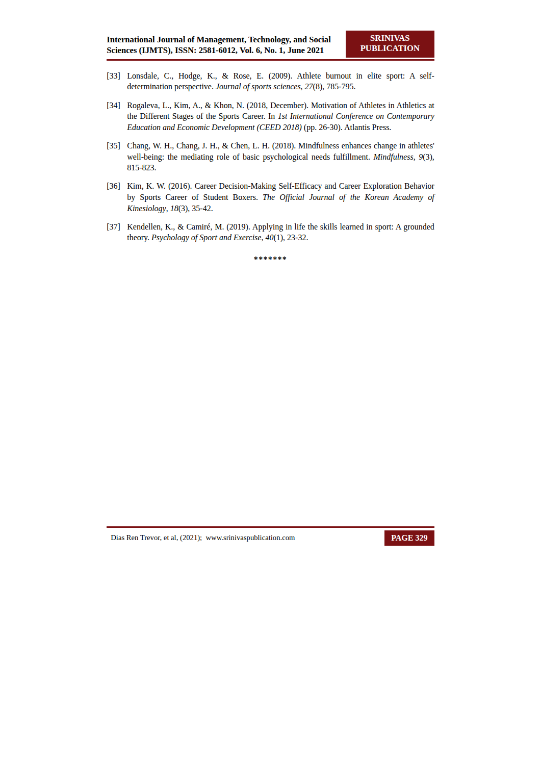International Journal of Management, Technology, and Social
Sciences (IJMTS), ISSN: 2581-6012, Vol. 6, No. 1, June 2021
SRINIVAS PUBLICATION
[33] Lonsdale, C., Hodge, K., & Rose, E. (2009). Athlete burnout in elite sport: A self-determination perspective. Journal of sports sciences, 27(8), 785-795.
[34] Rogaleva, L., Kim, A., & Khon, N. (2018, December). Motivation of Athletes in Athletics at the Different Stages of the Sports Career. In 1st International Conference on Contemporary Education and Economic Development (CEED 2018) (pp. 26-30). Atlantis Press.
[35] Chang, W. H., Chang, J. H., & Chen, L. H. (2018). Mindfulness enhances change in athletes' well-being: the mediating role of basic psychological needs fulfillment. Mindfulness, 9(3), 815-823.
[36] Kim, K. W. (2016). Career Decision-Making Self-Efficacy and Career Exploration Behavior by Sports Career of Student Boxers. The Official Journal of the Korean Academy of Kinesiology, 18(3), 35-42.
[37] Kendellen, K., & Camiré, M. (2019). Applying in life the skills learned in sport: A grounded theory. Psychology of Sport and Exercise, 40(1), 23-32.
*******
Dias Ren Trevor, et al, (2021); www.srinivaspublication.com
PAGE 329